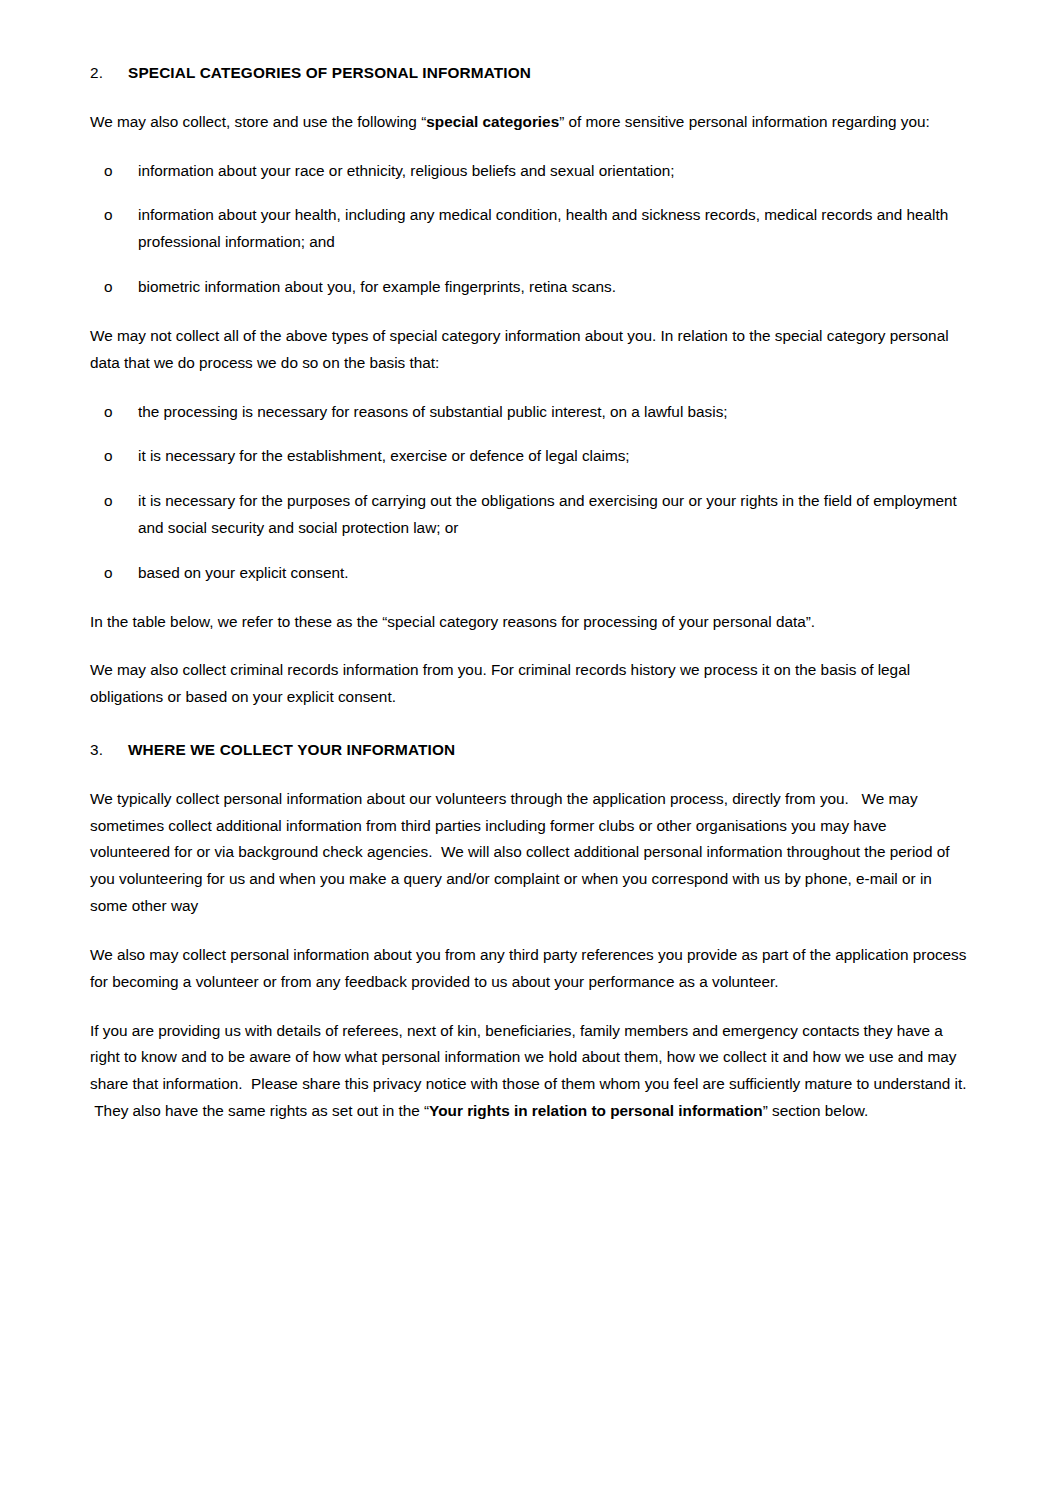2. SPECIAL CATEGORIES OF PERSONAL INFORMATION
We may also collect, store and use the following “special categories” of more sensitive personal information regarding you:
information about your race or ethnicity, religious beliefs and sexual orientation;
information about your health, including any medical condition, health and sickness records, medical records and health professional information; and
biometric information about you, for example fingerprints, retina scans.
We may not collect all of the above types of special category information about you. In relation to the special category personal data that we do process we do so on the basis that:
the processing is necessary for reasons of substantial public interest, on a lawful basis;
it is necessary for the establishment, exercise or defence of legal claims;
it is necessary for the purposes of carrying out the obligations and exercising our or your rights in the field of employment and social security and social protection law; or
based on your explicit consent.
In the table below, we refer to these as the “special category reasons for processing of your personal data”.
We may also collect criminal records information from you. For criminal records history we process it on the basis of legal obligations or based on your explicit consent.
3. WHERE WE COLLECT YOUR INFORMATION
We typically collect personal information about our volunteers through the application process, directly from you. We may sometimes collect additional information from third parties including former clubs or other organisations you may have volunteered for or via background check agencies. We will also collect additional personal information throughout the period of you volunteering for us and when you make a query and/or complaint or when you correspond with us by phone, e-mail or in some other way
We also may collect personal information about you from any third party references you provide as part of the application process for becoming a volunteer or from any feedback provided to us about your performance as a volunteer.
If you are providing us with details of referees, next of kin, beneficiaries, family members and emergency contacts they have a right to know and to be aware of how what personal information we hold about them, how we collect it and how we use and may share that information. Please share this privacy notice with those of them whom you feel are sufficiently mature to understand it. They also have the same rights as set out in the “Your rights in relation to personal information” section below.